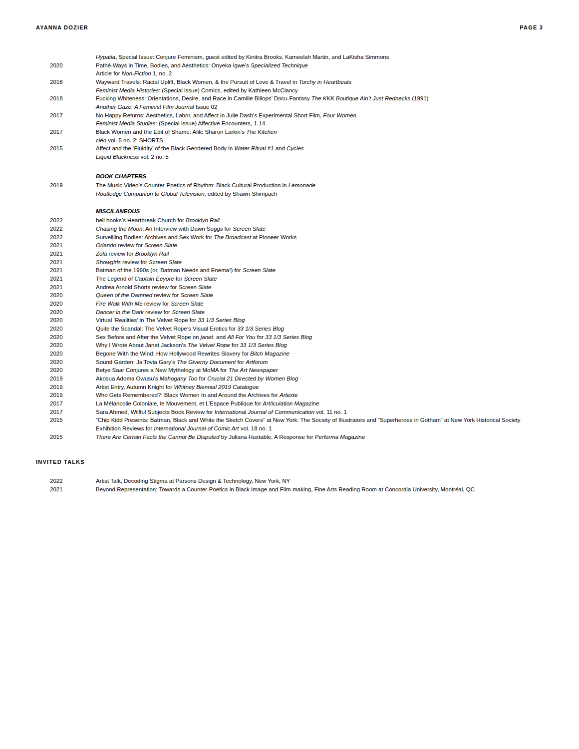AYANNA DOZIER PAGE 3
Hypatia, Special Issue: Conjure Feminism, guest edited by Kinitra Brooks, Kameelah Martin, and LaKisha Simmons
2020
Pathé-Ways in Time, Bodies, and Aesthetics: Onyeka Igwe’s Specialized Technique
Article for Non-Fiction 1, no. 2
2018
Wayward Travels: Racial Uplift, Black Women, & the Pursuit of Love & Travel in Torchy in Heartbeats
Feminist Media Histories: (Special issue) Comics, edited by Kathleen McClancy
2018
Fucking Whiteness: Orientations, Desire, and Race in Camille Billops’ Docu-Fantasy The KKK Boutique Ain’t Just Rednecks (1991)
Another Gaze: A Feminist Film Journal Issue 02
2017
No Happy Returns: Aesthetics, Labor, and Affect in Julie Dash’s Experimental Short Film, Four Women
Feminist Media Studies: (Special Issue) Affective Encounters, 1-14
2017
Black Women and the Edit of Shame: Alile Sharon Larkin’s The Kitchen
cléo vol. 5 no. 2: SHORTS
2015
Affect and the ‘Fluidity’ of the Black Gendered Body in Water Ritual #1 and Cycles
Liquid Blackness vol. 2 no. 5
BOOK CHAPTERS
2019
The Music Video’s Counter-Poetics of Rhythm: Black Cultural Production in Lemonade
Routledge Companion to Global Television, edited by Shawn Shimpach
MISCILANEOUS
2022
bell hooks’s Heartbreak Church for Brooklyn Rail
2022
Chasing the Moon: An Interview with Dawn Suggs for Screen Slate
2022
Surveilling Bodies: Archives and Sex Work for The Broadcast at Pioneer Works
2021
Orlando review for Screen Slate
2021
Zola review for Brooklyn Rail
2021
Showgirls review for Screen Slate
2021
Batman of the 1990s (or, Batman Needs and Enema!) for Screen Slate
2021
The Legend of Captain Eeyore for Screen Slate
2021
Andrea Arnold Shorts review for Screen Slate
2020
Queen of the Damned review for Screen Slate
2020
Fire Walk With Me review for Screen Slate
2020
Dancer in the Dark review for Screen Slate
2020
Virtual ‘Realities’ in The Velvet Rope for 33 1/3 Series Blog
2020
Quite the Scandal: The Velvet Rope’s Visual Erotics for 33 1/3 Series Blog
2020
Sex Before and After the Velvet Rope on janet. and All For You for 33 1/3 Series Blog
2020
Why I Wrote About Janet Jackson’s The Velvet Rope for 33 1/3 Series Blog
2020
Begone With the Wind: How Hollywood Rewrites Slavery for Bitch Magazine
2020
Sound Garden: Ja’Tovia Gary’s The Giverny Document for Artforum
2020
Betye Saar Conjures a New Mythology at MoMA for The Art Newspaper
2019
Akosua Adoma Owusu’s Mahogany Too for Crucial 21 Directed by Women Blog
2019
Artist Entry, Autumn Knight for Whitney Biennial 2019 Catalogue
2019
Who Gets Remembered?: Black Women In and Around the Archives for Artexte
2017
La Mélancolie Coloniale, le Mouvement, et L’Espace Publique for Art/iculation Magazine
2017
Sara Ahmed, Willful Subjects Book Review for International Journal of Communication vol. 11 no. 1
2015
“Chip Kidd Presents: Batman, Black and White the Sketch Covers” at New York: The Society of Illustrators and “Superheroes in Gotham” at New York Historical Society Exhibition Reviews for International Journal of Comic Art vol. 18 no. 1
2015
There Are Certain Facts the Cannot Be Disputed by Juliana Huxtable, A Response for Performa Magazine
INVITED TALKS
2022
Artist Talk, Decoding Stigma at Parsons Design & Technology, New York, NY
2021
Beyond Representation: Towards a Counter-Poetics in Black Image and Film-making, Fine Arts Reading Room at Concordia University, Montréal, QC